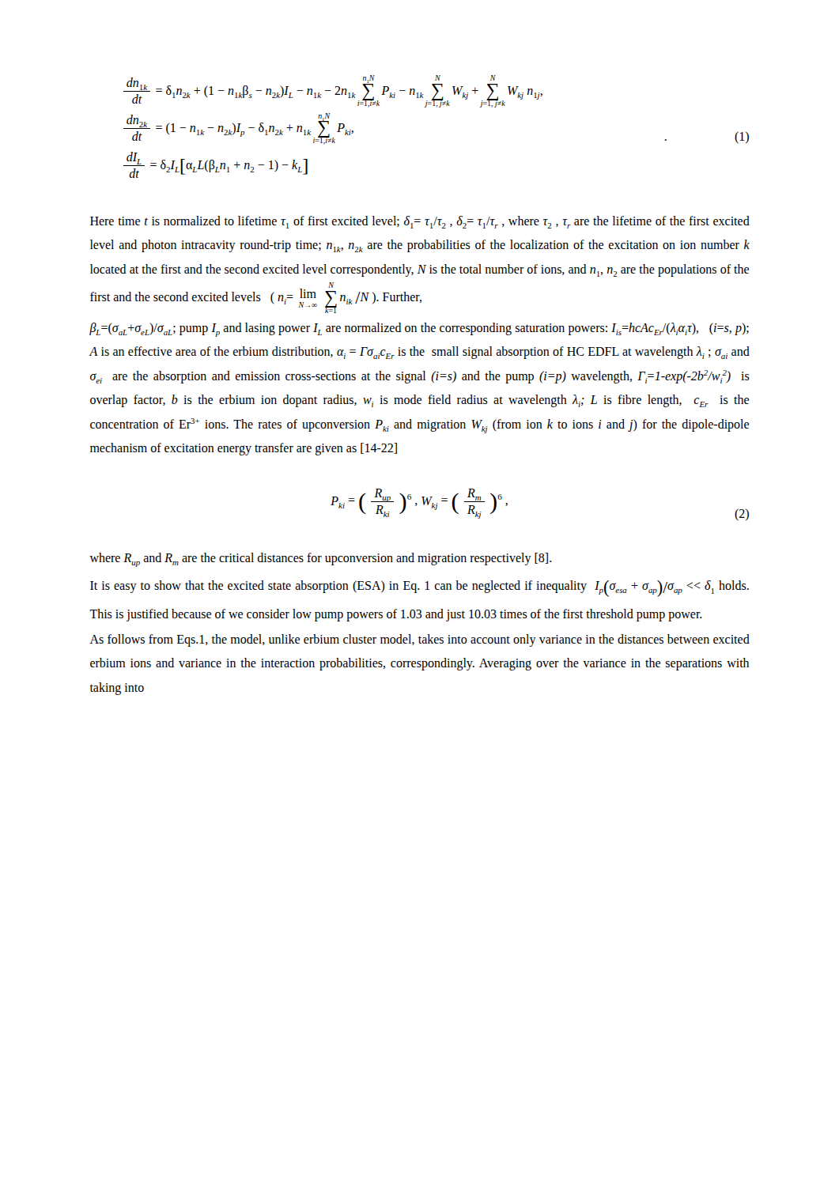dn1k dt = δ1n2k + (1 − n1kβs − n2k)IL − n1k − 2n1k n1N∑i=1,i≠k Pki − n1k N∑j=1, j≠k Wkj + N∑j=1, j≠k Wkj n1j,
dn2k dt = (1 − n1k − n2k)Ip − δ1n2k + n1k n1N∑i=1,i≠k Pki,
dIL dt = δ2IL [ αLL(βLn1 + n2 − 1) − kL ]
. (1)
Here time t is normalized to lifetime τ1 of first excited level; δ1= τ1/τ2 , δ2= τ1/τr , where τ2 , τr are the lifetime of the first excited level and photon intracavity round-trip time; n1k, n2k are the probabilities of the localization of the excitation on ion number k located at the first and the second excited level correspondently, N is the total number of ions, and n1, n2 are the populations of the first and the second excited levels ( ni= lim N→∞ N∑k=1 nik /N ). Further,
βL=(σaL+σeL)/σaL; pump Ip and lasing power IL are normalized on the corresponding saturation powers: Iis=hcAcEr/(λiαiτ), (i=s, p); A is an effective area of the erbium distribution, αi = ΓσaicEr is the small signal absorption of HC EDFL at wavelength λi ; σai and σei are the absorption and emission cross-sections at the signal (i=s) and the pump (i=p) wavelength, Γi=1-exp(-2b2/wi2) is overlap factor, b is the erbium ion dopant radius, wi is mode field radius at wavelength λi; L is fibre length, cEr is the concentration of Er3+ ions. The rates of upconversion Pki and migration Wkj (from ion k to ions i and j) for the dipole-dipole mechanism of excitation energy transfer are given as [14-22]
Pki = ( Rup Rki )6 , Wkj = ( Rm Rkj )6 , (2)
where Rup and Rm are the critical distances for upconversion and migration respectively [8].
It is easy to show that the excited state absorption (ESA) in Eq. 1 can be neglected if inequality Ip(σesa + σap)/σap << δ1 holds. This is justified because of we consider low pump powers of 1.03 and just 10.03 times of the first threshold pump power.
As follows from Eqs.1, the model, unlike erbium cluster model, takes into account only variance in the distances between excited erbium ions and variance in the interaction probabilities, correspondingly. Averaging over the variance in the separations with taking into